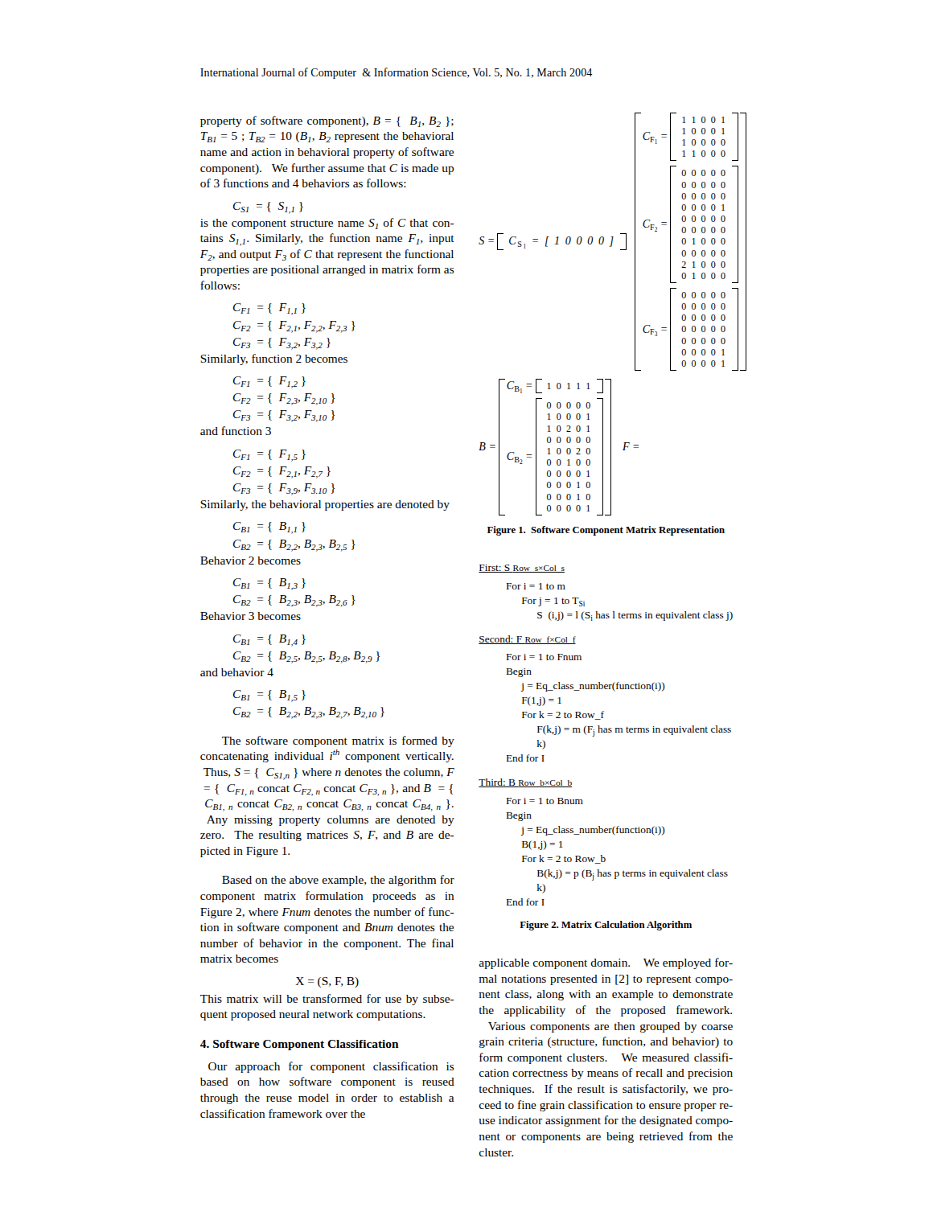International Journal of Computer & Information Science, Vol. 5, No. 1, March 2004
property of software component), B = { B1, B2 }; TB1 = 5 ; TB2 = 10 (B1, B2 represent the behavioral name and action in behavioral property of software component). We further assume that C is made up of 3 functions and 4 behaviors as follows:
CS1 = { S1,1 }
is the component structure name S1 of C that contains S1,1. Similarly, the function name F1, input F2, and output F3 of C that represent the functional properties are positional arranged in matrix form as follows:
CF1 = { F1,1 }
CF2 = { F2,1, F2,2, F2,3 }
CF3 = { F3,2, F3,2 }
Similarly, function 2 becomes
CF1 = { F1,2 }
CF2 = { F2,3, F2,10 }
CF3 = { F3,2, F3,10 }
and function 3
CF1 = { F1,5 }
CF2 = { F2,1, F2,7 }
CF3 = { F3,9, F3.10 }
Similarly, the behavioral properties are denoted by
CB1 = { B1,1 }
CB2 = { B2,2, B2,3, B2,5 }
Behavior 2 becomes
CB1 = { B1,3 }
CB2 = { B2,3, B2,3, B2,6 }
Behavior 3 becomes
CB1 = { B1,4 }
CB2 = { B2,5, B2,5, B2,8, B2,9 }
and behavior 4
CB1 = { B1,5 }
CB2 = { B2,2, B2,3, B2,7, B2,10 }
The software component matrix is formed by concatenating individual ith component vertically. Thus, S = { CS1,n } where n denotes the column, F = { CF1, n concat CF2, n concat CF3, n }, and B = { CB1, n concat CB2, n concat CB3, n concat CB4, n }. Any missing property columns are denoted by zero. The resulting matrices S, F, and B are depicted in Figure 1.
Based on the above example, the algorithm for component matrix formulation proceeds as in Figure 2, where Fnum denotes the number of function in software component and Bnum denotes the number of behavior in the component. The final matrix becomes
X = (S, F, B)
This matrix will be transformed for use by subsequent proposed neural network computations.
4. Software Component Classification
Our approach for component classification is based on how software component is reused through the reuse model in order to establish a classification framework over the
S =
CS1 = [ 1 0 0 0 0 ]
CF1 =
1 1 0 0 1 1 0 0 0 1 1 0 0 0 0 1 1 0 0 0
CF2 =
0 0 0 0 0 0 0 0 0 0 0 0 0 0 0 0 0 0 0 1 0 0 0 0 0 0 0 0 0 0 0 1 0 0 0 0 0 0 0 0 2 1 0 0 0 0 1 0 0 0
CF3 =
0 0 0 0 0 0 0 0 0 0 0 0 0 0 0 0 0 0 0 0 0 0 0 0 0 0 0 0 0 1 0 0 0 0 1
B =
CB1 =
1 0 1 1 1
CB2 =
0 0 0 0 0 1 0 0 0 1 1 0 2 0 1 0 0 0 0 0 1 0 0 2 0 0 0 1 0 0 0 0 0 0 1 0 0 0 1 0 0 0 0 1 0 0 0 0 0 1
F =
Figure 1. Software Component Matrix Representation
First: S Row_s×Col_s
For i = 1 to m
For j = 1 to TSi
S (i,j) = l (Si has l terms in equivalent class j)
Second: F Row_f×Col_f
For i = 1 to Fnum
Begin
j = Eq_class_number(function(i))
F(1,j) = 1
For k = 2 to Row_f
F(k,j) = m (Fj has m terms in equivalent class k)
End for I
Third: B Row_b×Col_b
For i = 1 to Bnum
Begin
j = Eq_class_number(function(i))
B(1,j) = 1
For k = 2 to Row_b
B(k,j) = p (Bj has p terms in equivalent class k)
End for I
Figure 2. Matrix Calculation Algorithm
applicable component domain. We employed formal notations presented in [2] to represent component class, along with an example to demonstrate the applicability of the proposed framework. Various components are then grouped by coarse grain criteria (structure, function, and behavior) to form component clusters. We measured classification correctness by means of recall and precision techniques. If the result is satisfactorily, we proceed to fine grain classification to ensure proper reuse indicator assignment for the designated component or components are being retrieved from the cluster.